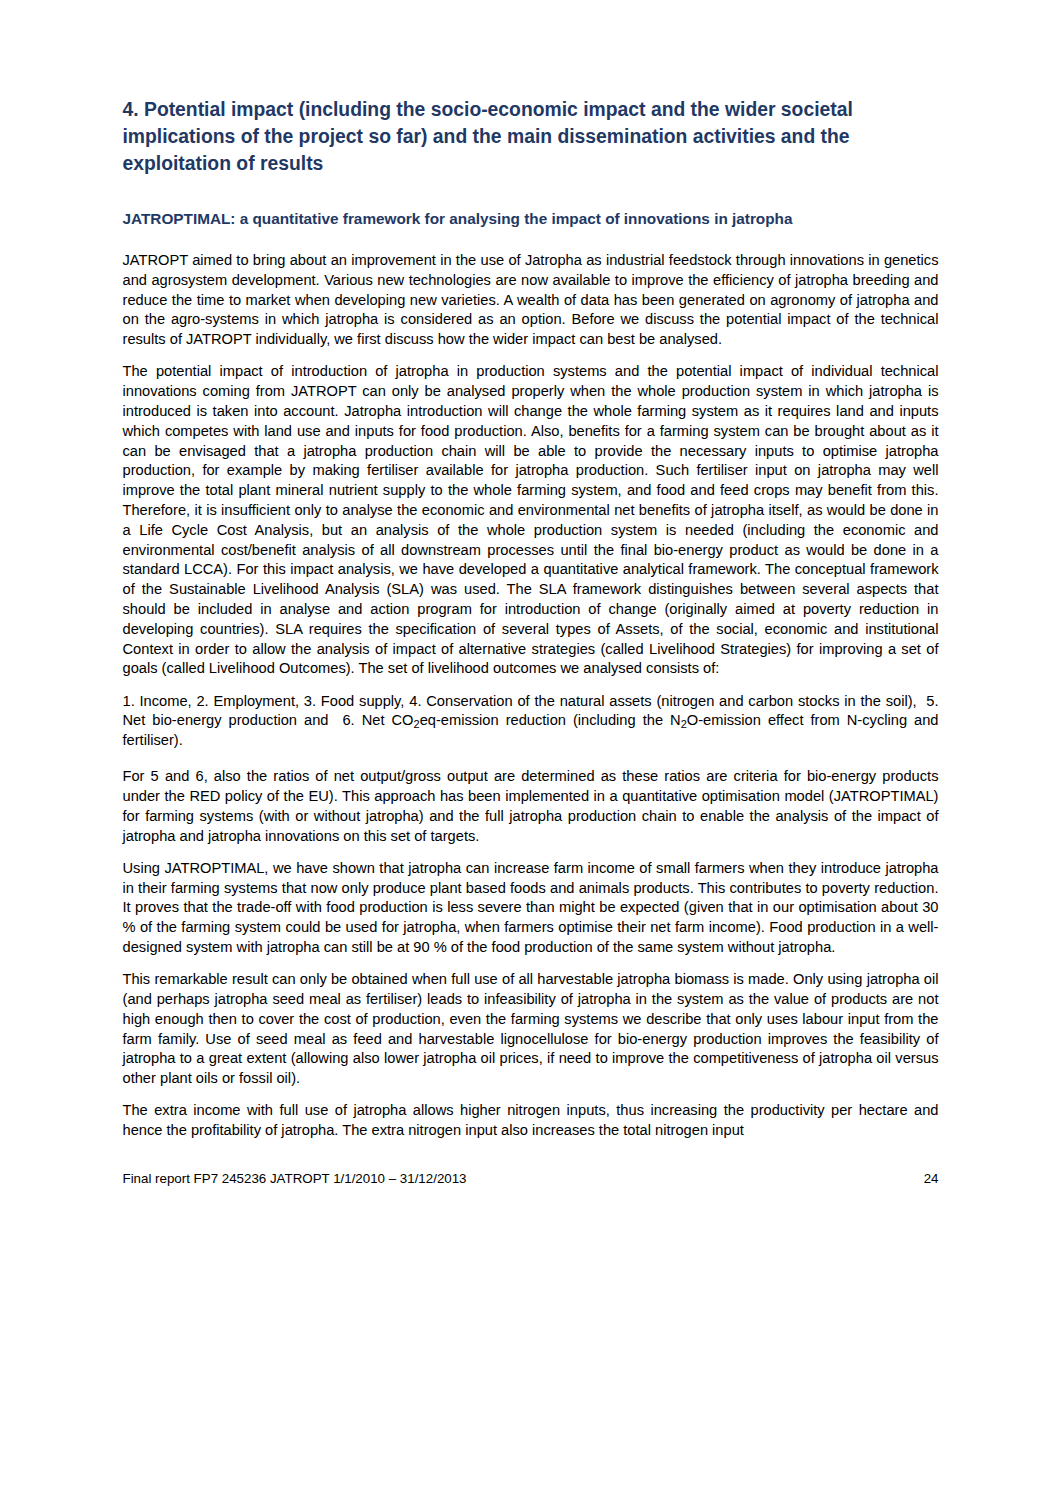4. Potential impact (including the socio-economic impact and the wider societal implications of the project so far) and the main dissemination activities and the exploitation of results
JATROPTIMAL: a quantitative framework for analysing the impact of innovations in jatropha
JATROPT aimed to bring about an improvement in the use of Jatropha as industrial feedstock through innovations in genetics and agrosystem development. Various new technologies are now available to improve the efficiency of jatropha breeding and reduce the time to market when developing new varieties. A wealth of data has been generated on agronomy of jatropha and on the agro-systems in which jatropha is considered as an option. Before we discuss the potential impact of the technical results of JATROPT individually, we first discuss how the wider impact can best be analysed.
The potential impact of introduction of jatropha in production systems and the potential impact of individual technical innovations coming from JATROPT can only be analysed properly when the whole production system in which jatropha is introduced is taken into account. Jatropha introduction will change the whole farming system as it requires land and inputs which competes with land use and inputs for food production. Also, benefits for a farming system can be brought about as it can be envisaged that a jatropha production chain will be able to provide the necessary inputs to optimise jatropha production, for example by making fertiliser available for jatropha production. Such fertiliser input on jatropha may well improve the total plant mineral nutrient supply to the whole farming system, and food and feed crops may benefit from this. Therefore, it is insufficient only to analyse the economic and environmental net benefits of jatropha itself, as would be done in a Life Cycle Cost Analysis, but an analysis of the whole production system is needed (including the economic and environmental cost/benefit analysis of all downstream processes until the final bio-energy product as would be done in a standard LCCA). For this impact analysis, we have developed a quantitative analytical framework. The conceptual framework of the Sustainable Livelihood Analysis (SLA) was used. The SLA framework distinguishes between several aspects that should be included in analyse and action program for introduction of change (originally aimed at poverty reduction in developing countries). SLA requires the specification of several types of Assets, of the social, economic and institutional Context in order to allow the analysis of impact of alternative strategies (called Livelihood Strategies) for improving a set of goals (called Livelihood Outcomes). The set of livelihood outcomes we analysed consists of:
1. Income, 2. Employment, 3. Food supply, 4. Conservation of the natural assets (nitrogen and carbon stocks in the soil), 5. Net bio-energy production and 6. Net CO2eq-emission reduction (including the N2O-emission effect from N-cycling and fertiliser).
For 5 and 6, also the ratios of net output/gross output are determined as these ratios are criteria for bio-energy products under the RED policy of the EU). This approach has been implemented in a quantitative optimisation model (JATROPTIMAL) for farming systems (with or without jatropha) and the full jatropha production chain to enable the analysis of the impact of jatropha and jatropha innovations on this set of targets.
Using JATROPTIMAL, we have shown that jatropha can increase farm income of small farmers when they introduce jatropha in their farming systems that now only produce plant based foods and animals products. This contributes to poverty reduction. It proves that the trade-off with food production is less severe than might be expected (given that in our optimisation about 30 % of the farming system could be used for jatropha, when farmers optimise their net farm income). Food production in a well-designed system with jatropha can still be at 90 % of the food production of the same system without jatropha.
This remarkable result can only be obtained when full use of all harvestable jatropha biomass is made. Only using jatropha oil (and perhaps jatropha seed meal as fertiliser) leads to infeasibility of jatropha in the system as the value of products are not high enough then to cover the cost of production, even the farming systems we describe that only uses labour input from the farm family. Use of seed meal as feed and harvestable lignocellulose for bio-energy production improves the feasibility of jatropha to a great extent (allowing also lower jatropha oil prices, if need to improve the competitiveness of jatropha oil versus other plant oils or fossil oil).
The extra income with full use of jatropha allows higher nitrogen inputs, thus increasing the productivity per hectare and hence the profitability of jatropha. The extra nitrogen input also increases the total nitrogen input
Final report FP7 245236 JATROPT 1/1/2010 – 31/12/2013 24